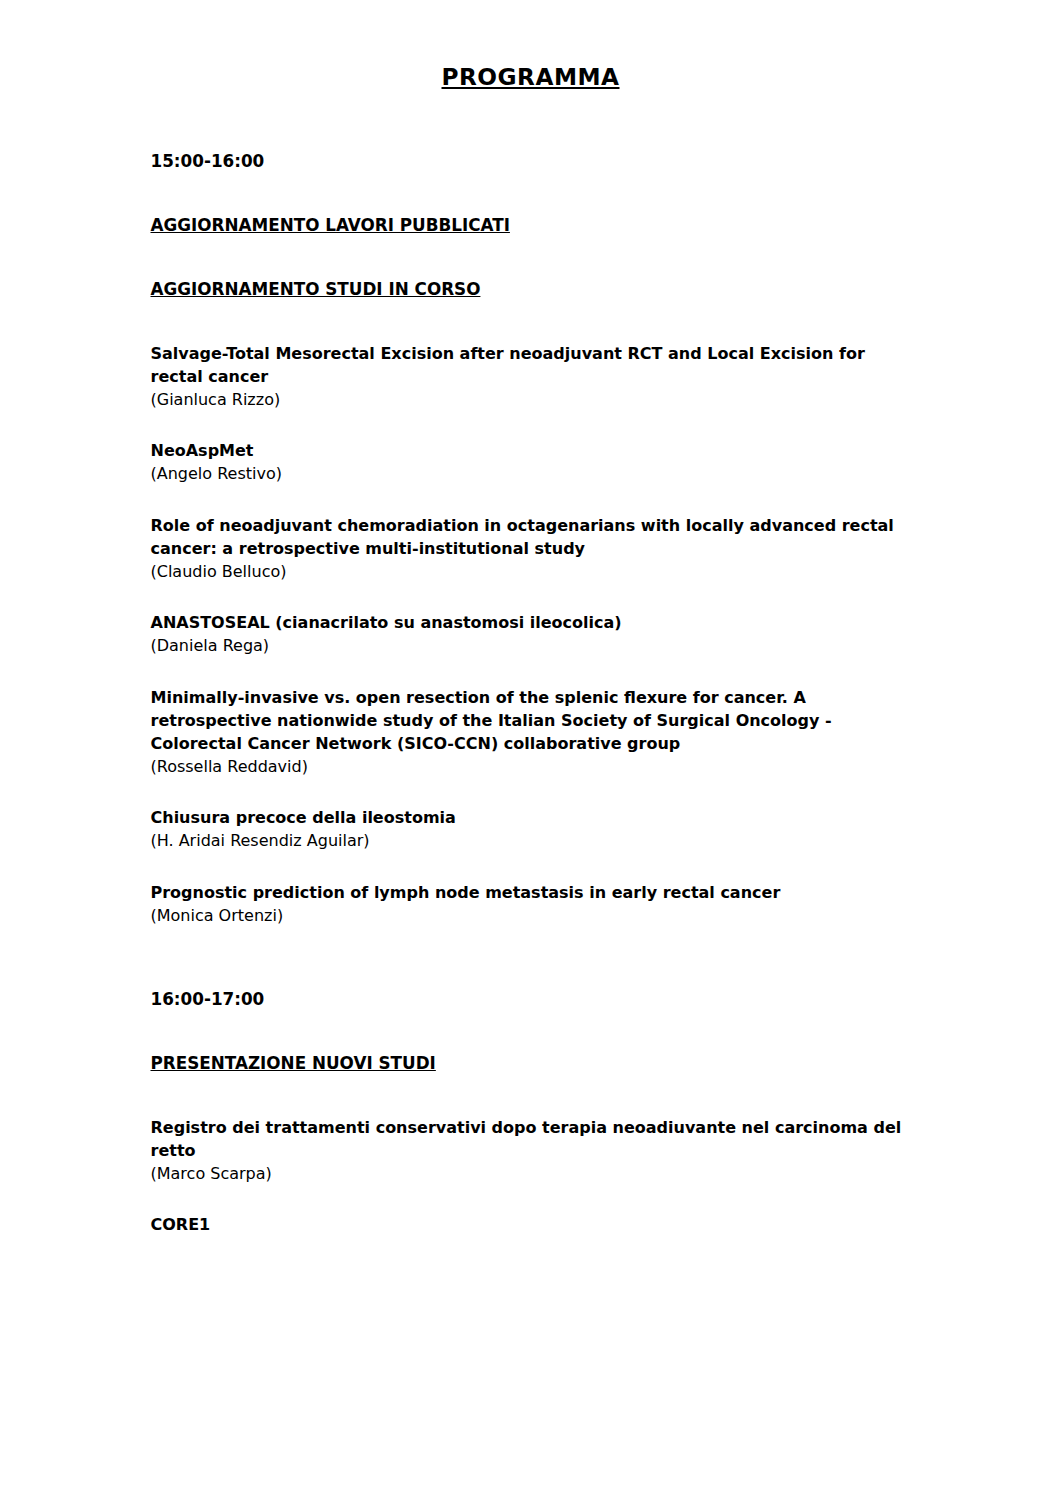PROGRAMMA
15:00-16:00
AGGIORNAMENTO LAVORI PUBBLICATI
AGGIORNAMENTO STUDI IN CORSO
Salvage-Total Mesorectal Excision after neoadjuvant RCT and Local Excision for rectal cancer
(Gianluca Rizzo)
NeoAspMet
(Angelo Restivo)
Role of neoadjuvant chemoradiation in octagenarians with locally advanced rectal cancer: a retrospective multi-institutional study
(Claudio Belluco)
ANASTOSEAL (cianacrilato su anastomosi ileocolica)
(Daniela Rega)
Minimally-invasive vs. open resection of the splenic flexure for cancer. A retrospective nationwide study of the Italian Society of Surgical Oncology - Colorectal Cancer Network (SICO-CCN) collaborative group
(Rossella Reddavid)
Chiusura precoce della ileostomia
(H. Aridai Resendiz Aguilar)
Prognostic prediction of lymph node metastasis in early rectal cancer
(Monica Ortenzi)
16:00-17:00
PRESENTAZIONE NUOVI STUDI
Registro dei trattamenti conservativi dopo terapia neoadiuvante nel carcinoma del retto
(Marco Scarpa)
CORE1